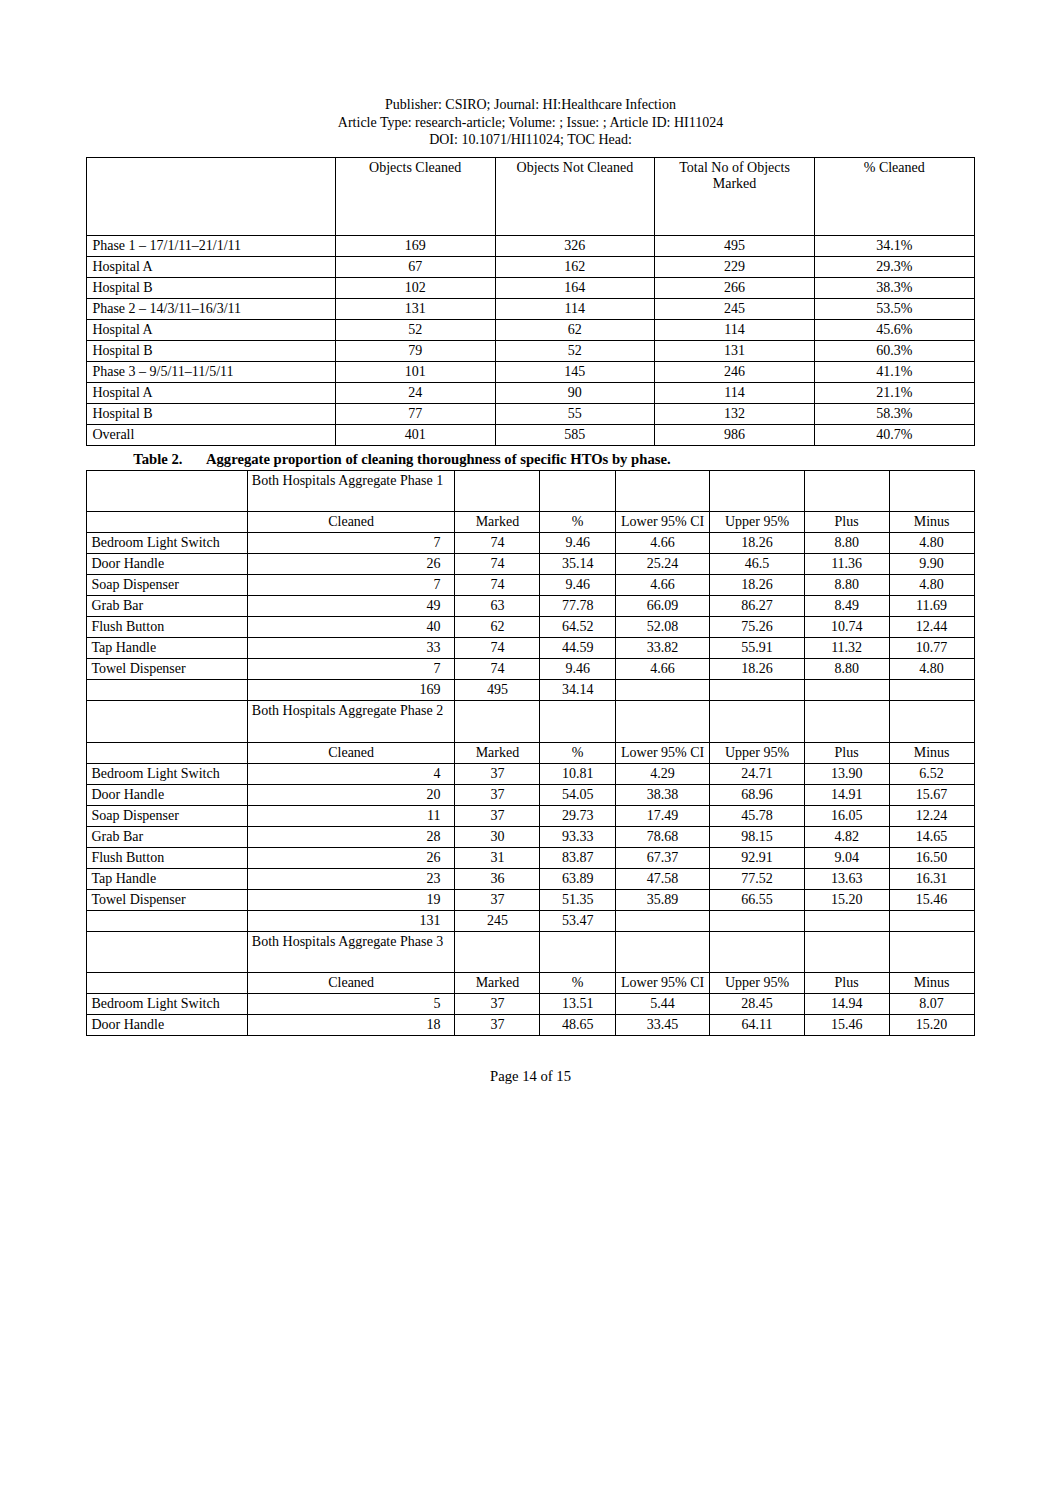Publisher: CSIRO; Journal: HI:Healthcare Infection
Article Type: research-article; Volume: ; Issue: ; Article ID: HI11024
DOI: 10.1071/HI11024; TOC Head:
| | Objects Cleaned | Objects Not Cleaned | Total No of Objects Marked | % Cleaned |
| --- | --- | --- | --- | --- |
| Phase 1 – 17/1/11–21/1/11 | 169 | 326 | 495 | 34.1% |
| Hospital A | 67 | 162 | 229 | 29.3% |
| Hospital B | 102 | 164 | 266 | 38.3% |
| Phase 2 – 14/3/11–16/3/11 | 131 | 114 | 245 | 53.5% |
| Hospital A | 52 | 62 | 114 | 45.6% |
| Hospital B | 79 | 52 | 131 | 60.3% |
| Phase 3 – 9/5/11–11/5/11 | 101 | 145 | 246 | 41.1% |
| Hospital A | 24 | 90 | 114 | 21.1% |
| Hospital B | 77 | 55 | 132 | 58.3% |
| Overall | 401 | 585 | 986 | 40.7% |
Table 2. Aggregate proportion of cleaning thoroughness of specific HTOs by phase.
| | Both Hospitals Aggregate Phase 1 | | | | | | |
| | Cleaned | Marked | % | Lower 95% CI | Upper 95% | Plus | Minus |
| Bedroom Light Switch | 7 | 74 | 9.46 | 4.66 | 18.26 | 8.80 | 4.80 |
| Door Handle | 26 | 74 | 35.14 | 25.24 | 46.5 | 11.36 | 9.90 |
| Soap Dispenser | 7 | 74 | 9.46 | 4.66 | 18.26 | 8.80 | 4.80 |
| Grab Bar | 49 | 63 | 77.78 | 66.09 | 86.27 | 8.49 | 11.69 |
| Flush Button | 40 | 62 | 64.52 | 52.08 | 75.26 | 10.74 | 12.44 |
| Tap Handle | 33 | 74 | 44.59 | 33.82 | 55.91 | 11.32 | 10.77 |
| Towel Dispenser | 7 | 74 | 9.46 | 4.66 | 18.26 | 8.80 | 4.80 |
| | 169 | 495 | 34.14 | | | | |
| | Both Hospitals Aggregate Phase 2 | | | | | | |
| | Cleaned | Marked | % | Lower 95% CI | Upper 95% | Plus | Minus |
| Bedroom Light Switch | 4 | 37 | 10.81 | 4.29 | 24.71 | 13.90 | 6.52 |
| Door Handle | 20 | 37 | 54.05 | 38.38 | 68.96 | 14.91 | 15.67 |
| Soap Dispenser | 11 | 37 | 29.73 | 17.49 | 45.78 | 16.05 | 12.24 |
| Grab Bar | 28 | 30 | 93.33 | 78.68 | 98.15 | 4.82 | 14.65 |
| Flush Button | 26 | 31 | 83.87 | 67.37 | 92.91 | 9.04 | 16.50 |
| Tap Handle | 23 | 36 | 63.89 | 47.58 | 77.52 | 13.63 | 16.31 |
| Towel Dispenser | 19 | 37 | 51.35 | 35.89 | 66.55 | 15.20 | 15.46 |
| | 131 | 245 | 53.47 | | | | |
| | Both Hospitals Aggregate Phase 3 | | | | | | |
| | Cleaned | Marked | % | Lower 95% CI | Upper 95% | Plus | Minus |
| Bedroom Light Switch | 5 | 37 | 13.51 | 5.44 | 28.45 | 14.94 | 8.07 |
| Door Handle | 18 | 37 | 48.65 | 33.45 | 64.11 | 15.46 | 15.20 |
Page 14 of 15